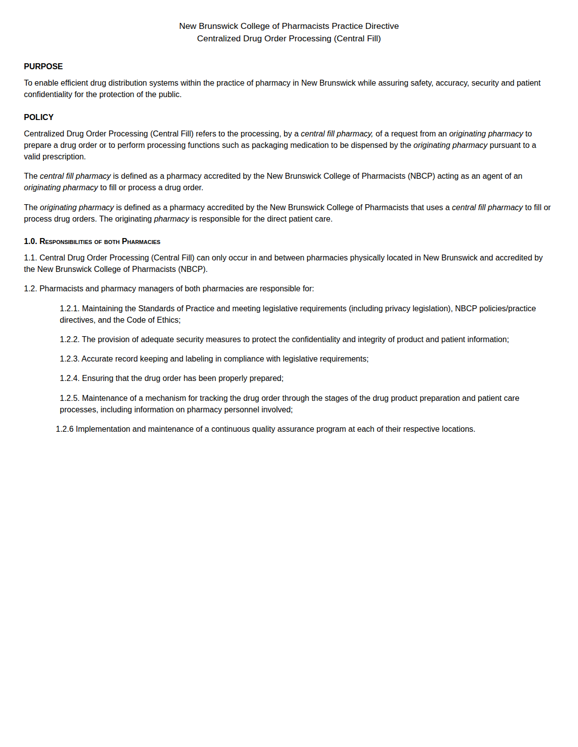New Brunswick College of Pharmacists Practice Directive
Centralized Drug Order Processing (Central Fill)
Purpose
To enable efficient drug distribution systems within the practice of pharmacy in New Brunswick while assuring safety, accuracy, security and patient confidentiality for the protection of the public.
Policy
Centralized Drug Order Processing (Central Fill) refers to the processing, by a central fill pharmacy, of a request from an originating pharmacy to prepare a drug order or to perform processing functions such as packaging medication to be dispensed by the originating pharmacy pursuant to a valid prescription.
The central fill pharmacy is defined as a pharmacy accredited by the New Brunswick College of Pharmacists (NBCP) acting as an agent of an originating pharmacy to fill or process a drug order.
The originating pharmacy is defined as a pharmacy accredited by the New Brunswick College of Pharmacists that uses a central fill pharmacy to fill or process drug orders. The originating pharmacy is responsible for the direct patient care.
1.0. Responsibilities of both Pharmacies
1.1. Central Drug Order Processing (Central Fill) can only occur in and between pharmacies physically located in New Brunswick and accredited by the New Brunswick College of Pharmacists (NBCP).
1.2. Pharmacists and pharmacy managers of both pharmacies are responsible for:
1.2.1. Maintaining the Standards of Practice and meeting legislative requirements (including privacy legislation), NBCP policies/practice directives, and the Code of Ethics;
1.2.2. The provision of adequate security measures to protect the confidentiality and integrity of product and patient information;
1.2.3. Accurate record keeping and labeling in compliance with legislative requirements;
1.2.4. Ensuring that the drug order has been properly prepared;
1.2.5. Maintenance of a mechanism for tracking the drug order through the stages of the drug product preparation and patient care processes, including information on pharmacy personnel involved;
1.2.6 Implementation and maintenance of a continuous quality assurance program at each of their respective locations.